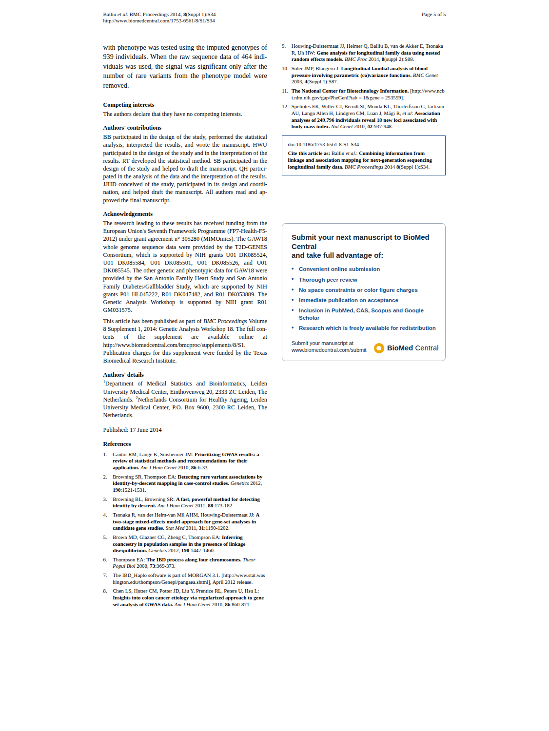Balliu et al. BMC Proceedings 2014, 8(Suppl 1):S34
http://www.biomedcentral.com/1753-6561/8/S1/S34
Page 5 of 5
with phenotype was tested using the imputed genotypes of 939 individuals. When the raw sequence data of 464 individuals was used, the signal was significant only after the number of rare variants from the phenotype model were removed.
Competing interests
The authors declare that they have no competing interests.
Authors' contributions
BB participated in the design of the study, performed the statistical analysis, interpreted the results, and wrote the manuscript. HWU participated in the design of the study and in the interpretation of the results. RT developed the statistical method. SB participated in the design of the study and helped to draft the manuscript. QH participated in the analysis of the data and the interpretation of the results. JJHD conceived of the study, participated in its design and coordination, and helped draft the manuscript. All authors read and approved the final manuscript.
Acknowledgements
The research leading to these results has received funding from the European Union's Seventh Framework Programme (FP7-Health-F5-2012) under grant agreement n° 305280 (MIMOmics). The GAW18 whole genome sequence data were provided by the T2D-GENES Consortium, which is supported by NIH grants U01 DK085524, U01 DK085584, U01 DK085501, U01 DK085526, and U01 DK085545. The other genetic and phenotypic data for GAW18 were provided by the San Antonio Family Heart Study and San Antonio Family Diabetes/Gallbladder Study, which are supported by NIH grants P01 HL045222, R01 DK047482, and R01 DK053889. The Genetic Analysis Workshop is supported by NIH grant R01 GM031575.
This article has been published as part of BMC Proceedings Volume 8 Supplement 1, 2014: Genetic Analysis Workshop 18. The full contents of the supplement are available online at http://www.biomedcentral.com/bmcproc/supplements/8/S1. Publication charges for this supplement were funded by the Texas Biomedical Research Institute.
Authors' details
1Department of Medical Statistics and Bioinformatics, Leiden University Medical Center, Einthovenweg 20, 2333 ZC Leiden, The Netherlands. 2Netherlands Consortium for Healthy Ageing, Leiden University Medical Center, P.O. Box 9600, 2300 RC Leiden, The Netherlands.
Published: 17 June 2014
References
Cantor RM, Lange K, Sinsheimer JM: Prioritizing GWAS results: a review of statistical methods and recommendations for their application. Am J Hum Genet 2010, 86:6-33.
Browning SR, Thompson EA: Detecting rare variant associations by identity-by-descent mapping in case-control studies. Genetics 2012, 190:1521-1531.
Browning BL, Browning SR: A fast, powerful method for detecting identity by descent. Am J Hum Genet 2011, 88:173-182.
Tsonaka R, van der Helm-van Mil AHM, Houwing-Duistermaat JJ: A two-stage mixed-effects model approach for gene-set analyses in candidate gene studies. Stat Med 2011, 31:1190-1202.
Brown MD, Glazner CG, Zheng C, Thompson EA: Inferring coancestry in population samples in the presence of linkage disequilibrium. Genetics 2012, 190:1447-1460.
Thompson EA: The IBD process along four chromosomes. Theor Popul Biol 2008, 73:369-373.
The IBD_Haplo software is part of MORGAN 3.1. [http://www.stat.washington.edu/thompson/Genepi/pangaea.shtml], April 2012 release.
Chen LS, Hutter CM, Potter JD, Liu Y, Prentice RL, Peters U, Hsu L: Insights into colon cancer etiology via regularized approach to gene set analysis of GWAS data. Am J Hum Genet 2010, 86:860-871.
Houwing-Duistermaat JJ, Helmer Q, Balliu B, van de Akker E, Tsonaka R, Uh HW: Gene analysis for longitudinal family data using nested random effects models. BMC Proc 2014, 8(suppl 2):S88.
Soler JMP, Blangero J: Longitudinal familial analysis of blood pressure involving parametric (co)variance functions. BMC Genet 2003, 4(Suppl 1):S87.
The National Center for Biotechnology Information. [http://www.ncbi.nlm.nih.gov/gap/PheGenI?tab = 1&gene = 253559].
Speliotes EK, Willer CJ, Berndt SI, Monda KL, Thorleifsson G, Jackson AU, Lango Allen H, Lindgren CM, Luan J, Mägi R, et al: Association analyses of 249,796 individuals reveal 18 new loci associated with body mass index. Nat Genet 2010, 42:937-948.
doi:10.1186/1753-6561-8-S1-S34
Cite this article as: Balliu et al.: Combining information from linkage and association mapping for next-generation sequencing longitudinal family data. BMC Proceedings 2014 8(Suppl 1):S34.
Submit your next manuscript to BioMed Central
and take full advantage of:
Convenient online submission
Thorough peer review
No space constraints or color figure charges
Immediate publication on acceptance
Inclusion in PubMed, CAS, Scopus and Google Scholar
Research which is freely available for redistribution
Submit your manuscript at
www.biomedcentral.com/submit
Bio Med Central